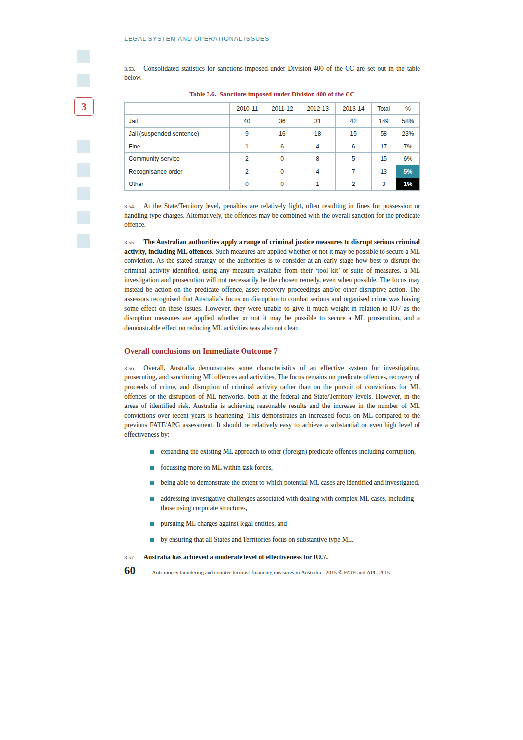3
Legal System and Operational Issues
3.53. Consolidated statistics for sanctions imposed under Division 400 of the CC are set out in the table below.
Table 3.6. Sanctions imposed under Division 400 of the CC
| | 2010-11 | 2011-12 | 2012-13 | 2013-14 | Total | % |
| --- | --- | --- | --- | --- | --- | --- |
| Jail | 40 | 36 | 31 | 42 | 149 | 58% |
| Jail (suspended sentence) | 9 | 16 | 18 | 15 | 58 | 23% |
| Fine | 1 | 6 | 4 | 6 | 17 | 7% |
| Community service | 2 | 0 | 8 | 5 | 15 | 6% |
| Recognisance order | 2 | 0 | 4 | 7 | 13 | 5% |
| Other | 0 | 0 | 1 | 2 | 3 | 1% |
3.54. At the State/Territory level, penalties are relatively light, often resulting in fines for possession or handling type charges. Alternatively, the offences may be combined with the overall sanction for the predicate offence.
3.55. The Australian authorities apply a range of criminal justice measures to disrupt serious criminal activity, including ML offences. Such measures are applied whether or not it may be possible to secure a ML conviction. As the stated strategy of the authorities is to consider at an early stage how best to disrupt the criminal activity identified, using any measure available from their ‘tool kit’ or suite of measures, a ML investigation and prosecution will not necessarily be the chosen remedy, even when possible. The focus may instead be action on the predicate offence, asset recovery proceedings and/or other disruptive action. The assessors recognised that Australia’s focus on disruption to combat serious and organised crime was having some effect on these issues. However, they were unable to give it much weight in relation to IO7 as the disruption measures are applied whether or not it may be possible to secure a ML prosecution, and a demonstrable effect on reducing ML activities was also not clear.
Overall conclusions on Immediate Outcome 7
3.56. Overall, Australia demonstrates some characteristics of an effective system for investigating, prosecuting, and sanctioning ML offences and activities. The focus remains on predicate offences, recovery of proceeds of crime, and disruption of criminal activity rather than on the pursuit of convictions for ML offences or the disruption of ML networks, both at the federal and State/Territory levels. However, in the areas of identified risk, Australia is achieving reasonable results and the increase in the number of ML convictions over recent years is heartening. This demonstrates an increased focus on ML compared to the previous FATF/APG assessment. It should be relatively easy to achieve a substantial or even high level of effectiveness by:
expanding the existing ML approach to other (foreign) predicate offences including corruption,
focussing more on ML within task forces,
being able to demonstrate the extent to which potential ML cases are identified and investigated,
addressing investigative challenges associated with dealing with complex ML cases, including those using corporate structures,
pursuing ML charges against legal entities, and
by ensuring that all States and Territories focus on substantive type ML.
3.57. Australia has achieved a moderate level of effectiveness for IO.7.
60 Anti-money laundering and counter-terrorist financing measures in Australia - 2015 © FATF and APG 2015